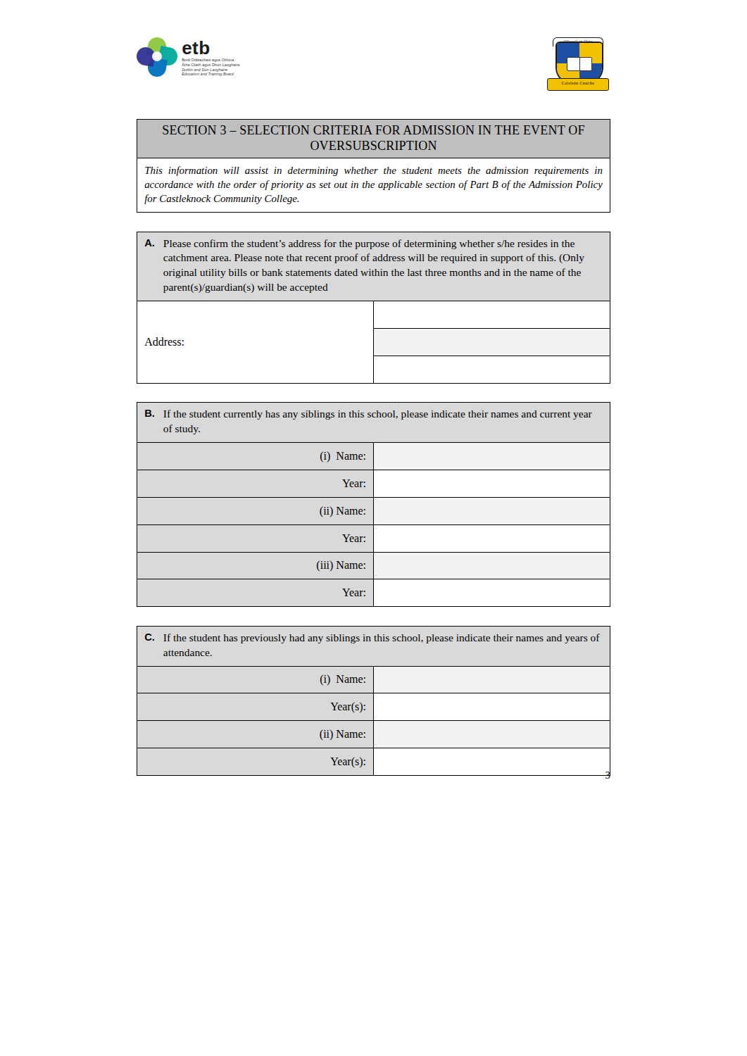etb
Bord Oideachais agus Oiliúna
Átha Cliath agus Dhún Laoghaire
Dublin and Dún Laoghaire
Education and Training Board
Ollscoil an Óige
Caisleán Cnucha
SECTION 3 – SELECTION CRITERIA FOR ADMISSION IN THE EVENT OF
OVERSUBSCRIPTION
This information will assist in determining whether the student meets the admission requirements in accordance with the order of priority as set out in the applicable section of Part B of the Admission Policy for Castleknock Community College.
| A. Please confirm the student’s address for the purpose of determining whether s/he resides in the catchment area. Please note that recent proof of address will be required in support of this. (Only original utility bills or bank statements dated within the last three months and in the name of the parent(s)/guardian(s) will be accepted |
| Address: | |
| B. If the student currently has any siblings in this school, please indicate their names and current year of study. |
| (i) Name: | |
| Year: | |
| (ii) Name: | |
| Year: | |
| (iii) Name: | |
| Year: | |
| C. If the student has previously had any siblings in this school, please indicate their names and years of attendance. |
| (i) Name: | |
| Year(s): | |
| (ii) Name: | |
| Year(s): | |
3